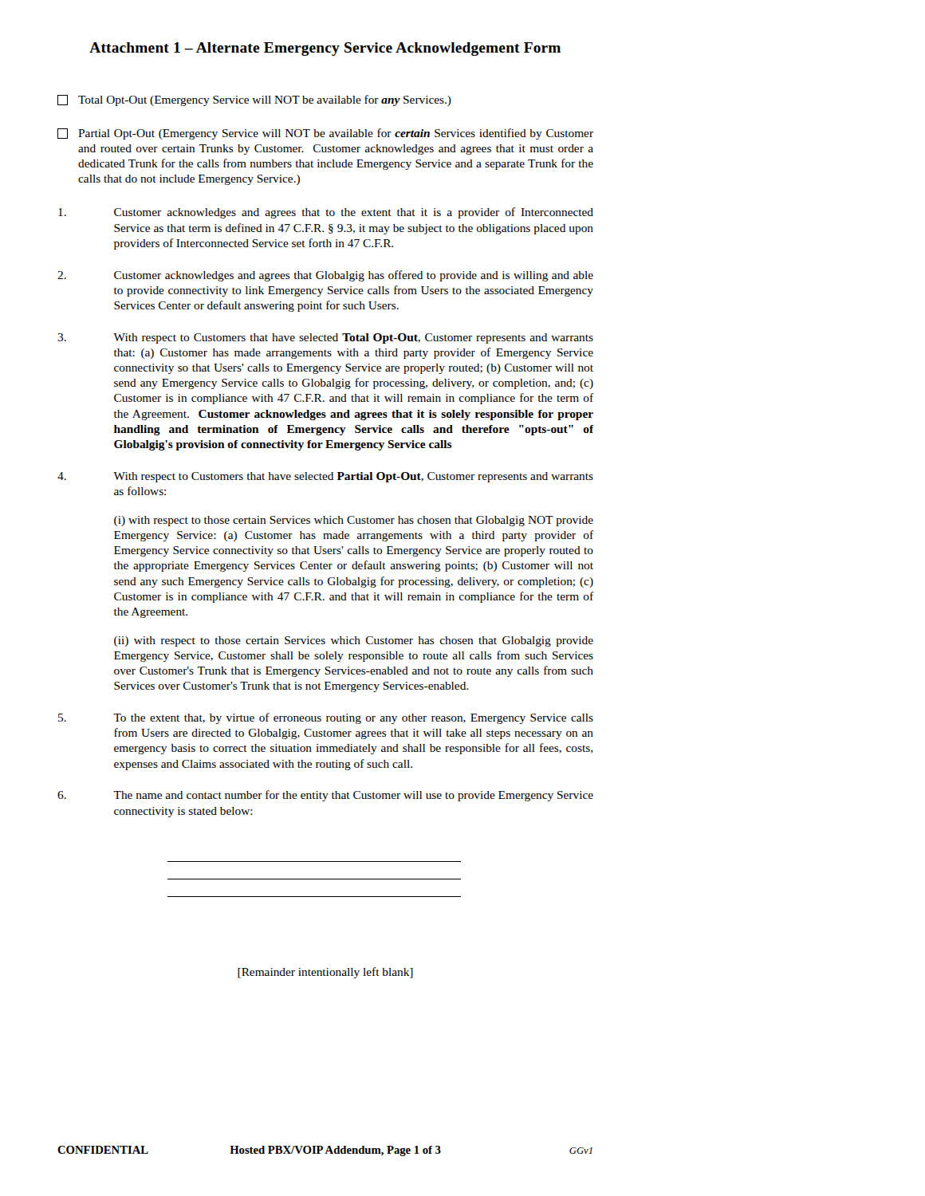Attachment 1 – Alternate Emergency Service Acknowledgement Form
Total Opt-Out (Emergency Service will NOT be available for any Services.)
Partial Opt-Out (Emergency Service will NOT be available for certain Services identified by Customer and routed over certain Trunks by Customer. Customer acknowledges and agrees that it must order a dedicated Trunk for the calls from numbers that include Emergency Service and a separate Trunk for the calls that do not include Emergency Service.)
Customer acknowledges and agrees that to the extent that it is a provider of Interconnected Service as that term is defined in 47 C.F.R. § 9.3, it may be subject to the obligations placed upon providers of Interconnected Service set forth in 47 C.F.R.
Customer acknowledges and agrees that Globalgig has offered to provide and is willing and able to provide connectivity to link Emergency Service calls from Users to the associated Emergency Services Center or default answering point for such Users.
With respect to Customers that have selected Total Opt-Out, Customer represents and warrants that: (a) Customer has made arrangements with a third party provider of Emergency Service connectivity so that Users' calls to Emergency Service are properly routed; (b) Customer will not send any Emergency Service calls to Globalgig for processing, delivery, or completion, and; (c) Customer is in compliance with 47 C.F.R. and that it will remain in compliance for the term of the Agreement. Customer acknowledges and agrees that it is solely responsible for proper handling and termination of Emergency Service calls and therefore "opts-out" of Globalgig's provision of connectivity for Emergency Service calls
With respect to Customers that have selected Partial Opt-Out, Customer represents and warrants as follows:
(i) with respect to those certain Services which Customer has chosen that Globalgig NOT provide Emergency Service: (a) Customer has made arrangements with a third party provider of Emergency Service connectivity so that Users' calls to Emergency Service are properly routed to the appropriate Emergency Services Center or default answering points; (b) Customer will not send any such Emergency Service calls to Globalgig for processing, delivery, or completion; (c) Customer is in compliance with 47 C.F.R. and that it will remain in compliance for the term of the Agreement.
(ii) with respect to those certain Services which Customer has chosen that Globalgig provide Emergency Service, Customer shall be solely responsible to route all calls from such Services over Customer's Trunk that is Emergency Services-enabled and not to route any calls from such Services over Customer's Trunk that is not Emergency Services-enabled.
To the extent that, by virtue of erroneous routing or any other reason, Emergency Service calls from Users are directed to Globalgig, Customer agrees that it will take all steps necessary on an emergency basis to correct the situation immediately and shall be responsible for all fees, costs, expenses and Claims associated with the routing of such call.
The name and contact number for the entity that Customer will use to provide Emergency Service connectivity is stated below:
[Remainder intentionally left blank]
CONFIDENTIAL Hosted PBX/VOIP Addendum, Page 1 of 3 GGv1